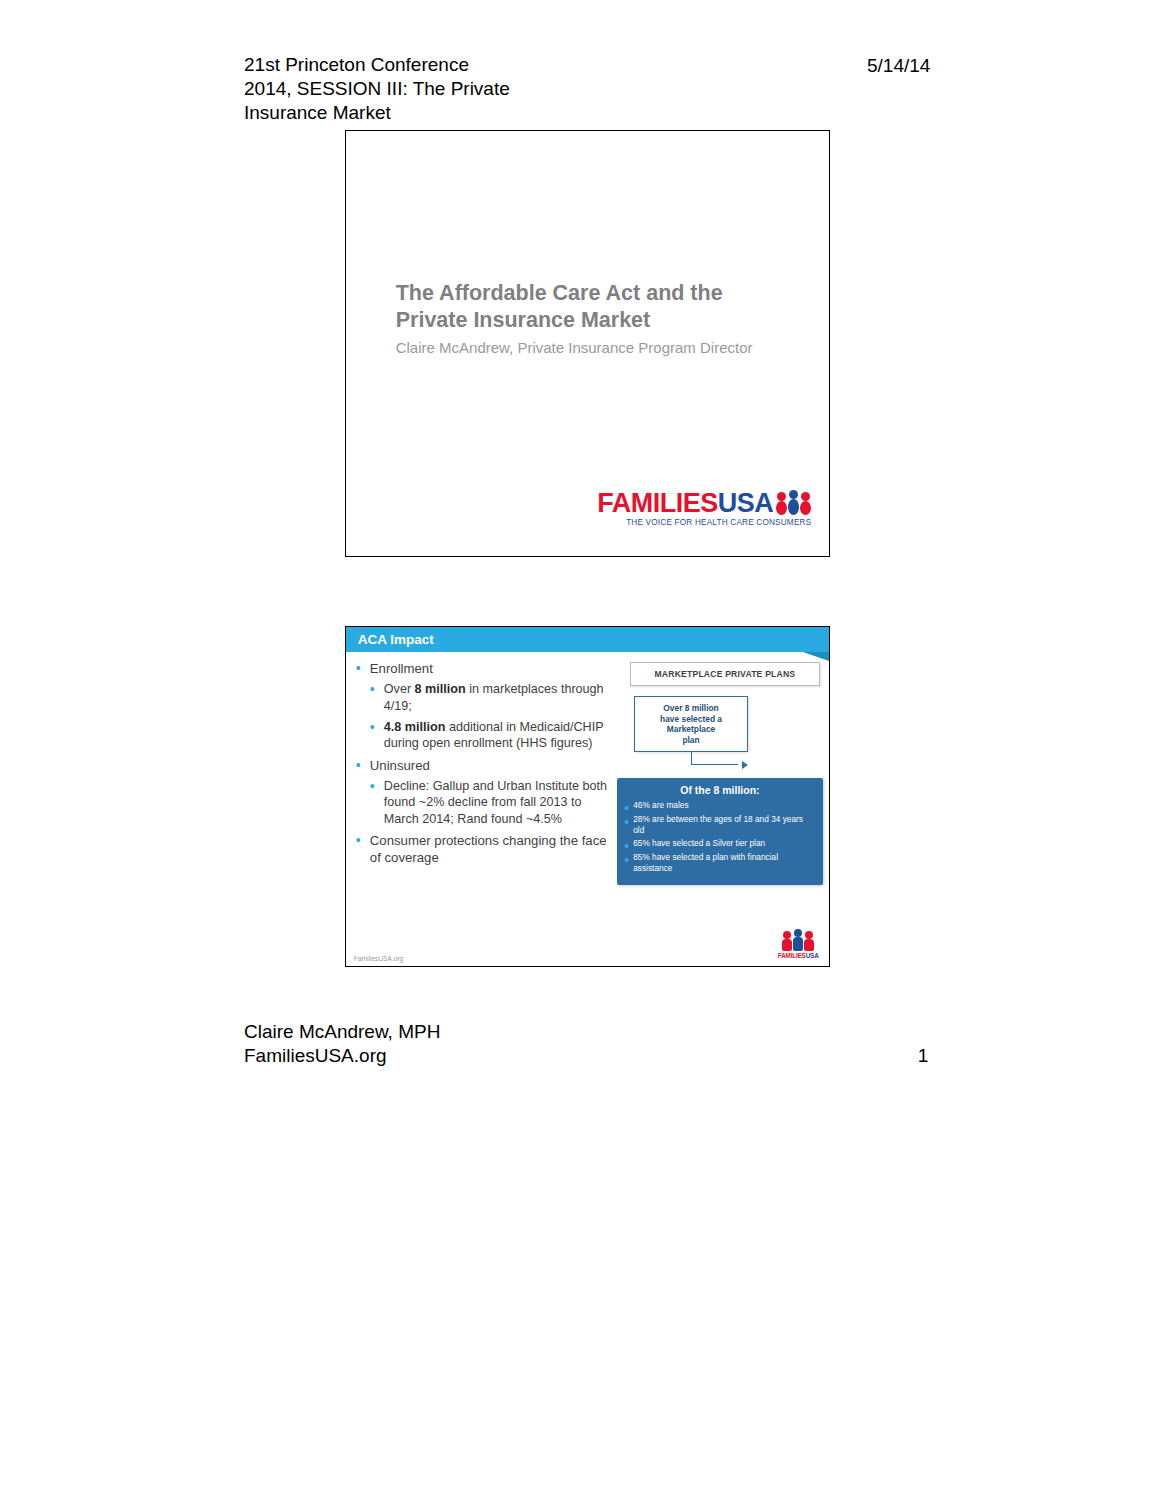21st Princeton Conference
2014, SESSION III: The Private
Insurance Market
5/14/14
The Affordable Care Act and the
Private Insurance Market
Claire McAndrew, Private Insurance Program Director
FAMILIESUSA
THE VOICE FOR HEALTH CARE CONSUMERS
ACA Impact
Enrollment
Over 8 million in marketplaces through 4/19;
4.8 million additional in Medicaid/CHIP during open enrollment (HHS figures)
Uninsured
Decline: Gallup and Urban Institute both found ~2% decline from fall 2013 to March 2014; Rand found ~4.5%
Consumer protections changing the face of coverage
MARKETPLACE PRIVATE PLANS
Over 8 million
have selected a
Marketplace
plan
Of the 8 million:
46% are males
28% are between the ages of 18 and 34 years old
65% have selected a Silver tier plan
85% have selected a plan with financial assistance
FamiliesUSA.org
FAMILIESUSA
Claire McAndrew, MPH
FamiliesUSA.org
1